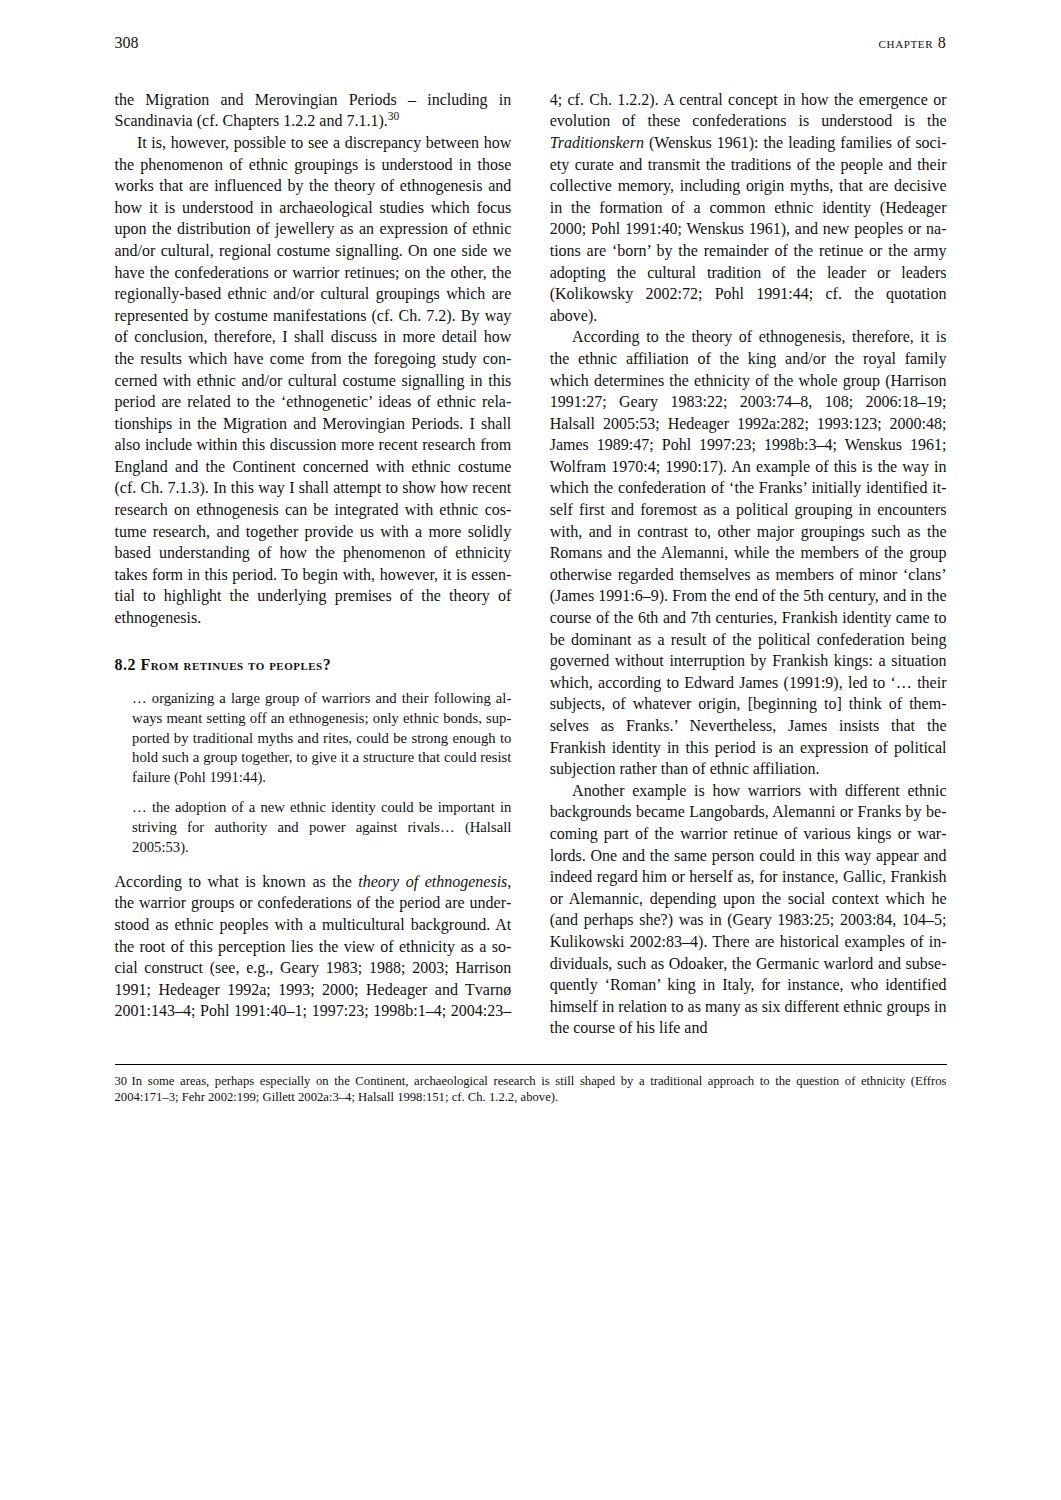308 chapter 8
the Migration and Merovingian Periods – including in Scandinavia (cf. Chapters 1.2.2 and 7.1.1).30
It is, however, possible to see a discrepancy between how the phenomenon of ethnic groupings is understood in those works that are influenced by the theory of ethnogenesis and how it is understood in archaeological studies which focus upon the distribution of jewellery as an expression of ethnic and/or cultural, regional costume signalling. On one side we have the confederations or warrior retinues; on the other, the regionally-based ethnic and/or cultural groupings which are represented by costume manifestations (cf. Ch. 7.2). By way of conclusion, therefore, I shall discuss in more detail how the results which have come from the foregoing study concerned with ethnic and/or cultural costume signalling in this period are related to the ‘ethnogenetic’ ideas of ethnic relationships in the Migration and Merovingian Periods. I shall also include within this discussion more recent research from England and the Continent concerned with ethnic costume (cf. Ch. 7.1.3). In this way I shall attempt to show how recent research on ethnogenesis can be integrated with ethnic costume research, and together provide us with a more solidly based understanding of how the phenomenon of ethnicity takes form in this period. To begin with, however, it is essential to highlight the underlying premises of the theory of ethnogenesis.
8.2 From retinues to peoples?
… organizing a large group of warriors and their following always meant setting off an ethnogenesis; only ethnic bonds, supported by traditional myths and rites, could be strong enough to hold such a group together, to give it a structure that could resist failure (Pohl 1991:44).
… the adoption of a new ethnic identity could be important in striving for authority and power against rivals… (Halsall 2005:53).
According to what is known as the theory of ethnogenesis, the warrior groups or confederations of the period are understood as ethnic peoples with a multicultural background. At the root of this perception lies the view of ethnicity as a social construct (see, e.g., Geary 1983; 1988; 2003; Harrison 1991; Hedeager 1992a; 1993; 2000; Hedeager and Tvarnø 2001:143–4; Pohl 1991:40–1; 1997:23; 1998b:1–4; 2004:23–4; cf. Ch. 1.2.2). A central concept in how the emergence or evolution of these confederations is understood is the Traditionskern (Wenskus 1961): the leading families of society curate and transmit the traditions of the people and their collective memory, including origin myths, that are decisive in the formation of a common ethnic identity (Hedeager 2000; Pohl 1991:40; Wenskus 1961), and new peoples or nations are ‘born’ by the remainder of the retinue or the army adopting the cultural tradition of the leader or leaders (Kolikowsky 2002:72; Pohl 1991:44; cf. the quotation above).
According to the theory of ethnogenesis, therefore, it is the ethnic affiliation of the king and/or the royal family which determines the ethnicity of the whole group (Harrison 1991:27; Geary 1983:22; 2003:74–8, 108; 2006:18–19; Halsall 2005:53; Hedeager 1992a:282; 1993:123; 2000:48; James 1989:47; Pohl 1997:23; 1998b:3–4; Wenskus 1961; Wolfram 1970:4; 1990:17). An example of this is the way in which the confederation of ‘the Franks’ initially identified itself first and foremost as a political grouping in encounters with, and in contrast to, other major groupings such as the Romans and the Alemanni, while the members of the group otherwise regarded themselves as members of minor ‘clans’ (James 1991:6–9). From the end of the 5th century, and in the course of the 6th and 7th centuries, Frankish identity came to be dominant as a result of the political confederation being governed without interruption by Frankish kings: a situation which, according to Edward James (1991:9), led to ‘… their subjects, of whatever origin, [beginning to] think of themselves as Franks.’ Nevertheless, James insists that the Frankish identity in this period is an expression of political subjection rather than of ethnic affiliation.
Another example is how warriors with different ethnic backgrounds became Langobards, Alemanni or Franks by becoming part of the warrior retinue of various kings or warlords. One and the same person could in this way appear and indeed regard him or herself as, for instance, Gallic, Frankish or Alemannic, depending upon the social context which he (and perhaps she?) was in (Geary 1983:25; 2003:84, 104–5; Kulikowski 2002:83–4). There are historical examples of individuals, such as Odoaker, the Germanic warlord and subsequently ‘Roman’ king in Italy, for instance, who identified himself in relation to as many as six different ethnic groups in the course of his life and
30 In some areas, perhaps especially on the Continent, archaeological research is still shaped by a traditional approach to the question of ethnicity (Effros 2004:171–3; Fehr 2002:199; Gillett 2002a:3–4; Halsall 1998:151; cf. Ch. 1.2.2, above).